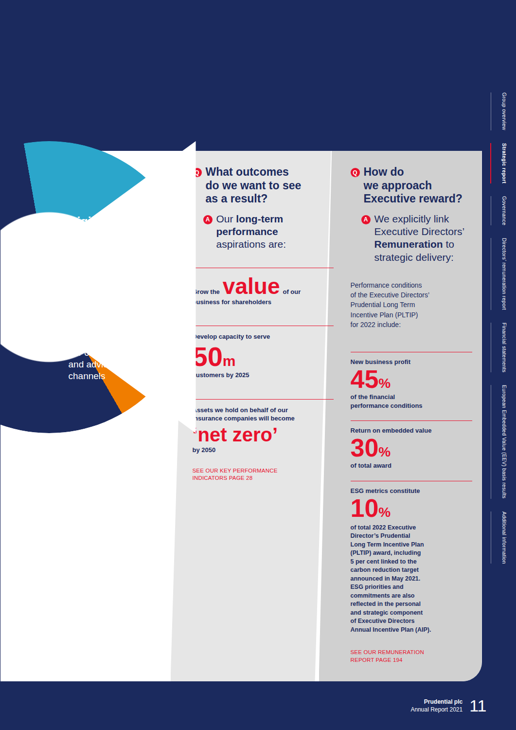Q What outcomes
do we want to see
as a result?
A Our long-term
performance
aspirations are:
Grow the value of our
business for shareholders
Develop capacity to serve
50m
customers by 2025
Assets we hold on behalf of our
insurance companies will become
‘net zero’
by 2050
SEE OUR KEY PERFORMANCE
INDICATORS PAGE 28
Q How do
we approach
Executive reward?
A We explicitly link
Executive Directors’
Remuneration to
strategic delivery:
Performance conditions
of the Executive Directors’
Prudential Long Term
Incentive Plan (PLTIP)
for 2022 include:
New business profit
45%
of the financial
performance conditions
Return on embedded value
30%
of total award
ESG metrics constitute
10%
of total 2022 Executive
Director’s Prudential
Long Term Incentive Plan
(PLTIP) award, including
5 per cent linked to the
carbon reduction target
announced in May 2021.
ESG priorities and
commitments are also
reflected in the personal
and strategic component
of Executive Directors
Annual Incentive Plan (AIP).
SEE OUR REMUNERATION
REPORT PAGE 194
Digitalising products,
services and
experiences
Humanising our company
and advice
channels
Group overview
Strategic report
Governance
Directors’ remuneration report
Financial statements
European Embedded Value (EEV) basis results
Additional information
Prudential plc
Annual Report 2021
11